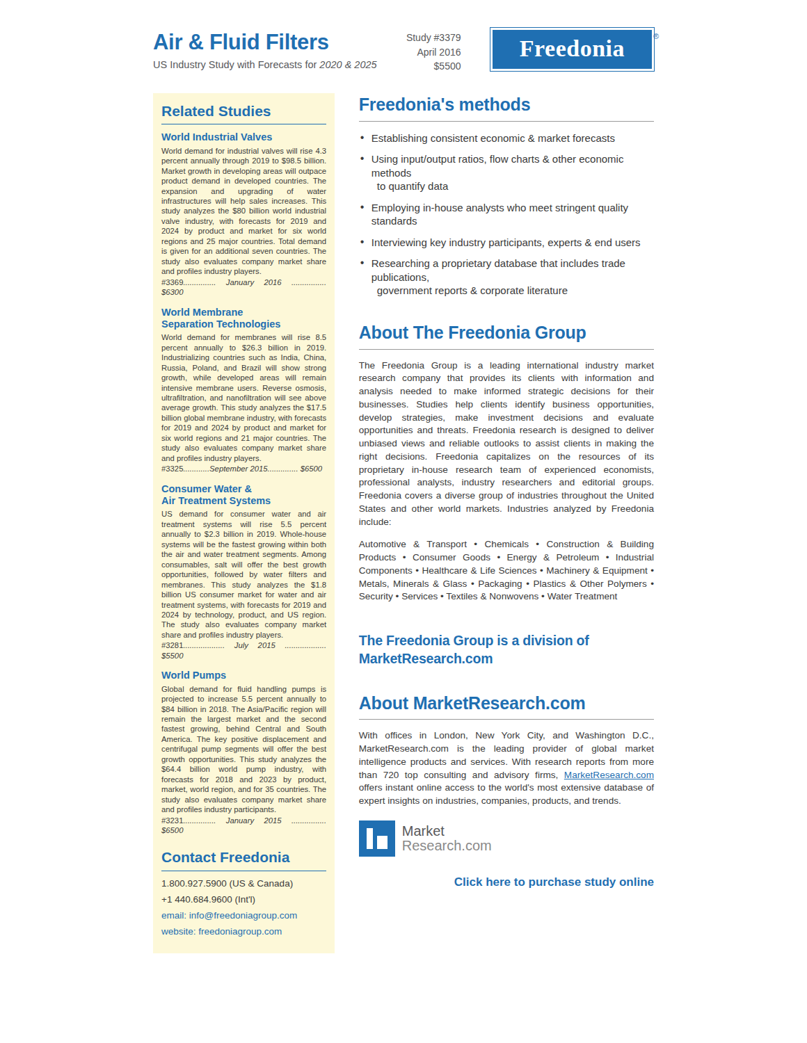Air & Fluid Filters
US Industry Study with Forecasts for 2020 & 2025
Study #3379
April 2016
$5500
®
Freedonia
Related Studies
World Industrial Valves
World demand for industrial valves will rise 4.3 percent annually through 2019 to $98.5 billion. Market growth in developing areas will outpace product demand in developed countries. The expansion and upgrading of water infrastructures will help sales increases. This study analyzes the $80 billion world industrial valve industry, with forecasts for 2019 and 2024 by product and market for six world regions and 25 major countries. Total demand is given for an additional seven countries. The study also evaluates company market share and profiles industry players.
#3369............... January 2016 ................ $6300
World Membrane
Separation Technologies
World demand for membranes will rise 8.5 percent annually to $26.3 billion in 2019. Industrializing countries such as India, China, Russia, Poland, and Brazil will show strong growth, while developed areas will remain intensive membrane users. Reverse osmosis, ultrafiltration, and nanofiltration will see above average growth. This study analyzes the $17.5 billion global membrane industry, with forecasts for 2019 and 2024 by product and market for six world regions and 21 major countries. The study also evaluates company market share and profiles industry players.
#3325............September 2015.............. $6500
Consumer Water &
Air Treatment Systems
US demand for consumer water and air treatment systems will rise 5.5 percent annually to $2.3 billion in 2019. Whole-house systems will be the fastest growing within both the air and water treatment segments. Among consumables, salt will offer the best growth opportunities, followed by water filters and membranes. This study analyzes the $1.8 billion US consumer market for water and air treatment systems, with forecasts for 2019 and 2024 by technology, product, and US region. The study also evaluates company market share and profiles industry players.
#3281................... July 2015 ................... $5500
World Pumps
Global demand for fluid handling pumps is projected to increase 5.5 percent annually to $84 billion in 2018. The Asia/Pacific region will remain the largest market and the second fastest growing, behind Central and South America. The key positive displacement and centrifugal pump segments will offer the best growth opportunities. This study analyzes the $64.4 billion world pump industry, with forecasts for 2018 and 2023 by product, market, world region, and for 35 countries. The study also evaluates company market share and profiles industry participants.
#3231............... January 2015 ................ $6500
Contact Freedonia
1.800.927.5900 (US & Canada)
+1 440.684.9600 (Int'l)
email: info@freedoniagroup.com
website: freedoniagroup.com
Freedonia's methods
Establishing consistent economic & market forecasts
Using input/output ratios, flow charts & other economic methodsto quantify data
Employing in-house analysts who meet stringent quality standards
Interviewing key industry participants, experts & end users
Researching a proprietary database that includes trade publications,government reports & corporate literature
About The Freedonia Group
The Freedonia Group is a leading international industry market research company that provides its clients with information and analysis needed to make informed strategic decisions for their businesses. Studies help clients identify business opportunities, develop strategies, make investment decisions and evaluate opportunities and threats. Freedonia research is designed to deliver unbiased views and reliable outlooks to assist clients in making the right decisions. Freedonia capitalizes on the resources of its proprietary in-house research team of experienced economists, professional analysts, industry researchers and editorial groups. Freedonia covers a diverse group of industries throughout the United States and other world markets. Industries analyzed by Freedonia include:
Automotive & Transport • Chemicals • Construction & Building Products • Consumer Goods • Energy & Petroleum • Industrial Components • Healthcare & Life Sciences • Machinery & Equipment • Metals, Minerals & Glass • Packaging • Plastics & Other Polymers • Security • Services • Textiles & Nonwovens • Water Treatment
The Freedonia Group is a division of MarketResearch.com
About MarketResearch.com
With offices in London, New York City, and Washington D.C., MarketResearch.com is the leading provider of global market intelligence products and services. With research reports from more than 720 top consulting and advisory firms, MarketResearch.com offers instant online access to the world's most extensive database of expert insights on industries, companies, products, and trends.
Market
Research.com
Click here to purchase study online